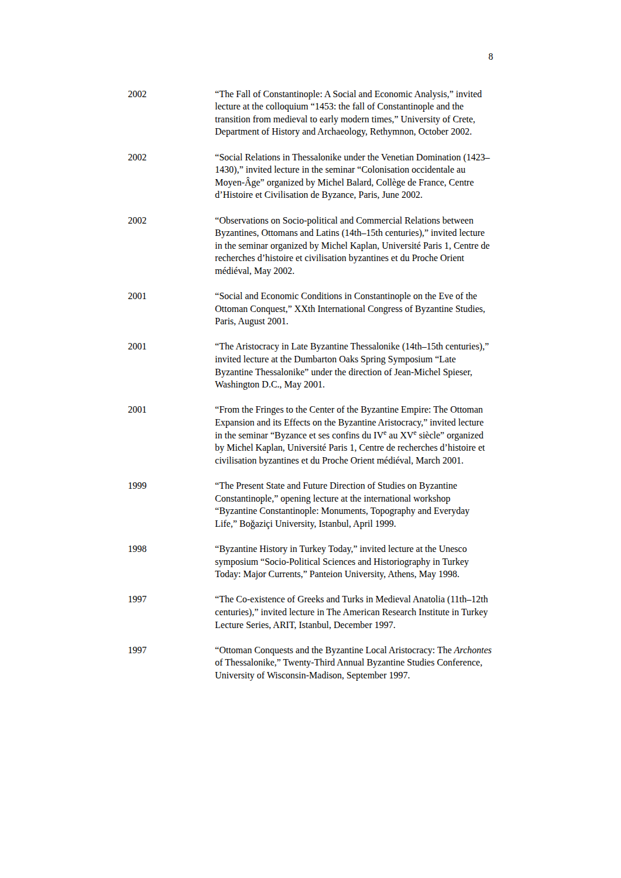8
| 2002 | “The Fall of Constantinople: A Social and Economic Analysis,” invited lecture at the colloquium “1453: the fall of Constantinople and the transition from medieval to early modern times,” University of Crete, Department of History and Archaeology, Rethymnon, October 2002. |
| 2002 | “Social Relations in Thessalonike under the Venetian Domination (1423–1430),” invited lecture in the seminar “Colonisation occidentale au Moyen-Âge” organized by Michel Balard, Collège de France, Centre d’Histoire et Civilisation de Byzance, Paris, June 2002. |
| 2002 | “Observations on Socio-political and Commercial Relations between Byzantines, Ottomans and Latins (14th–15th centuries),” invited lecture in the seminar organized by Michel Kaplan, Université Paris 1, Centre de recherches d’histoire et civilisation byzantines et du Proche Orient médiéval, May 2002. |
| 2001 | “Social and Economic Conditions in Constantinople on the Eve of the Ottoman Conquest,” XXth International Congress of Byzantine Studies, Paris, August 2001. |
| 2001 | “The Aristocracy in Late Byzantine Thessalonike (14th–15th centuries),” invited lecture at the Dumbarton Oaks Spring Symposium “Late Byzantine Thessalonike” under the direction of Jean-Michel Spieser, Washington D.C., May 2001. |
| 2001 | “From the Fringes to the Center of the Byzantine Empire: The Ottoman Expansion and its Effects on the Byzantine Aristocracy,” invited lecture in the seminar “Byzance et ses confins du IV e au XV e siècle” organized by Michel Kaplan, Université Paris 1, Centre de recherches d’histoire et civilisation byzantines et du Proche Orient médiéval, March 2001. |
| 1999 | “The Present State and Future Direction of Studies on Byzantine Constantinople,” opening lecture at the international workshop “Byzantine Constantinople: Monuments, Topography and Everyday Life,” Boğaziçi University, Istanbul, April 1999. |
| 1998 | “Byzantine History in Turkey Today,” invited lecture at the Unesco symposium “Socio-Political Sciences and Historiography in Turkey Today: Major Currents,” Panteion University, Athens, May 1998. |
| 1997 | “The Co-existence of Greeks and Turks in Medieval Anatolia (11th–12th centuries),” invited lecture in The American Research Institute in Turkey Lecture Series, ARIT, Istanbul, December 1997. |
| 1997 | “Ottoman Conquests and the Byzantine Local Aristocracy: The Archontes of Thessalonike,” Twenty-Third Annual Byzantine Studies Conference, University of Wisconsin-Madison, September 1997. |